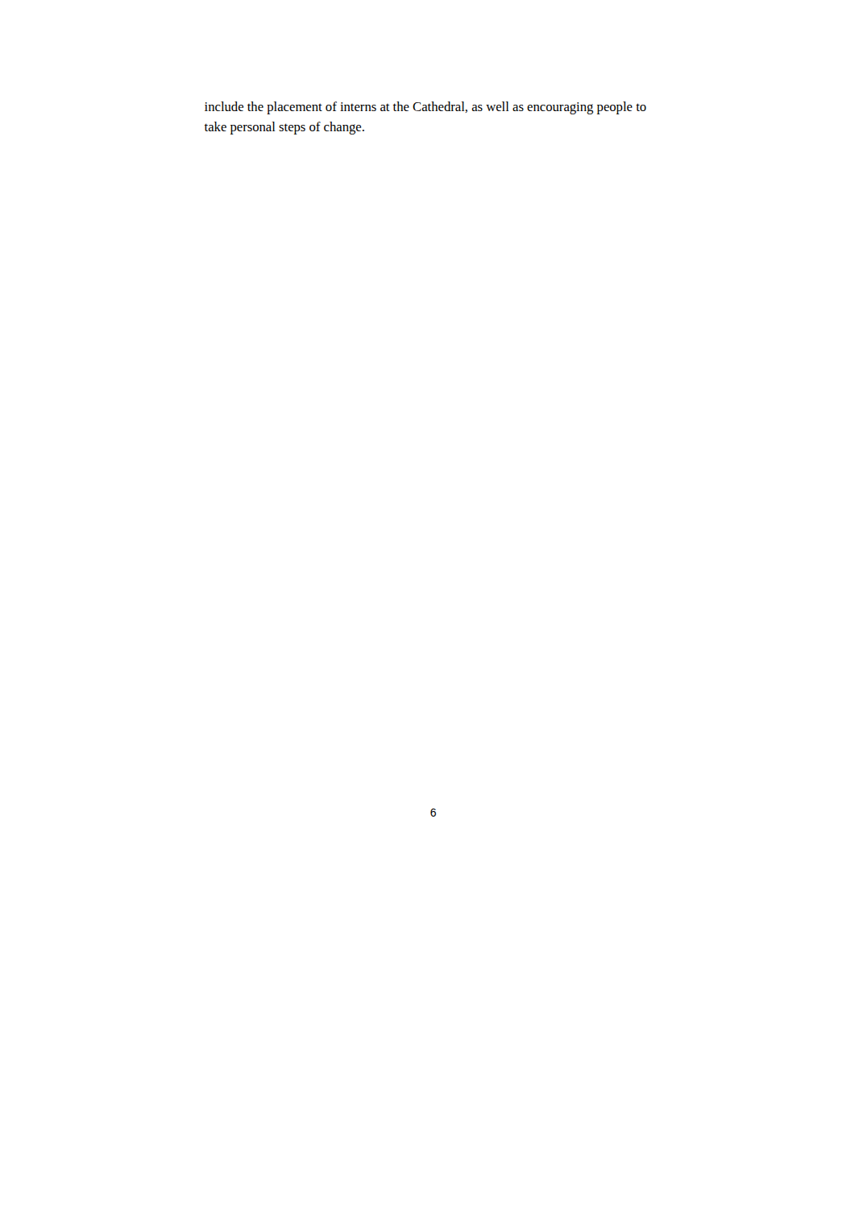include the placement of interns at the Cathedral, as well as encouraging people to take personal steps of change.
6